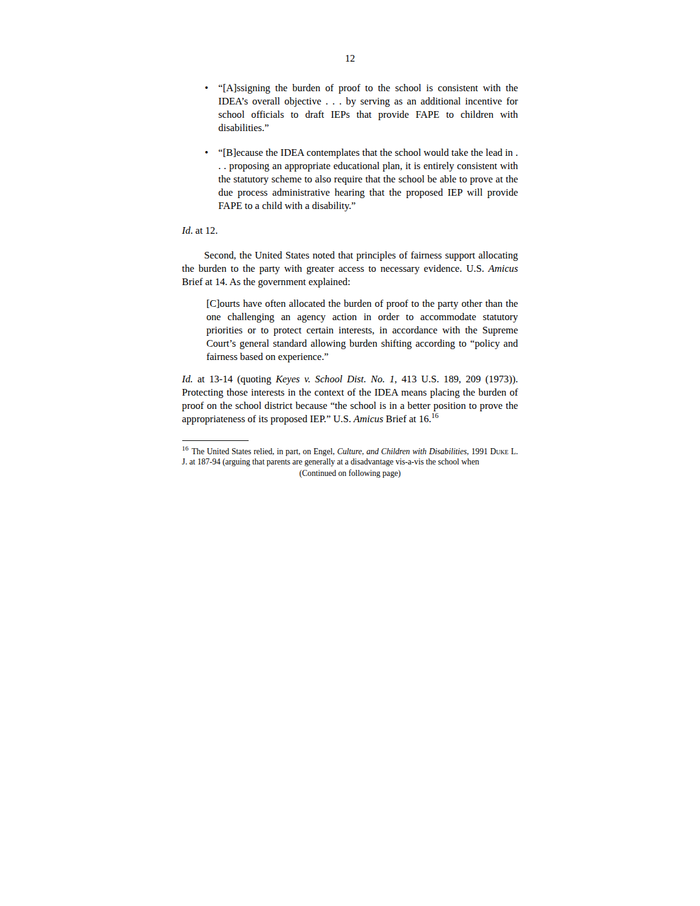12
“[A]ssigning the burden of proof to the school is consistent with the IDEA’s overall objective . . . by serving as an additional incentive for school officials to draft IEPs that provide FAPE to children with disabilities.”
“[B]ecause the IDEA contemplates that the school would take the lead in . . . proposing an appropriate educational plan, it is entirely consistent with the statutory scheme to also require that the school be able to prove at the due process administrative hearing that the proposed IEP will provide FAPE to a child with a disability.”
Id. at 12.
Second, the United States noted that principles of fairness support allocating the burden to the party with greater access to necessary evidence. U.S. Amicus Brief at 14. As the government explained:
[C]ourts have often allocated the burden of proof to the party other than the one challenging an agency action in order to accommodate statutory priorities or to protect certain interests, in accordance with the Supreme Court’s general standard allowing burden shifting according to “policy and fairness based on experience.”
Id. at 13-14 (quoting Keyes v. School Dist. No. 1, 413 U.S. 189, 209 (1973)). Protecting those interests in the context of the IDEA means placing the burden of proof on the school district because “the school is in a better position to prove the appropriateness of its proposed IEP.” U.S. Amicus Brief at 16.16
16 The United States relied, in part, on Engel, Culture, and Children with Disabilities, 1991 Duke L. J. at 187-94 (arguing that parents are generally at a disadvantage vis-a-vis the school when
(Continued on following page)